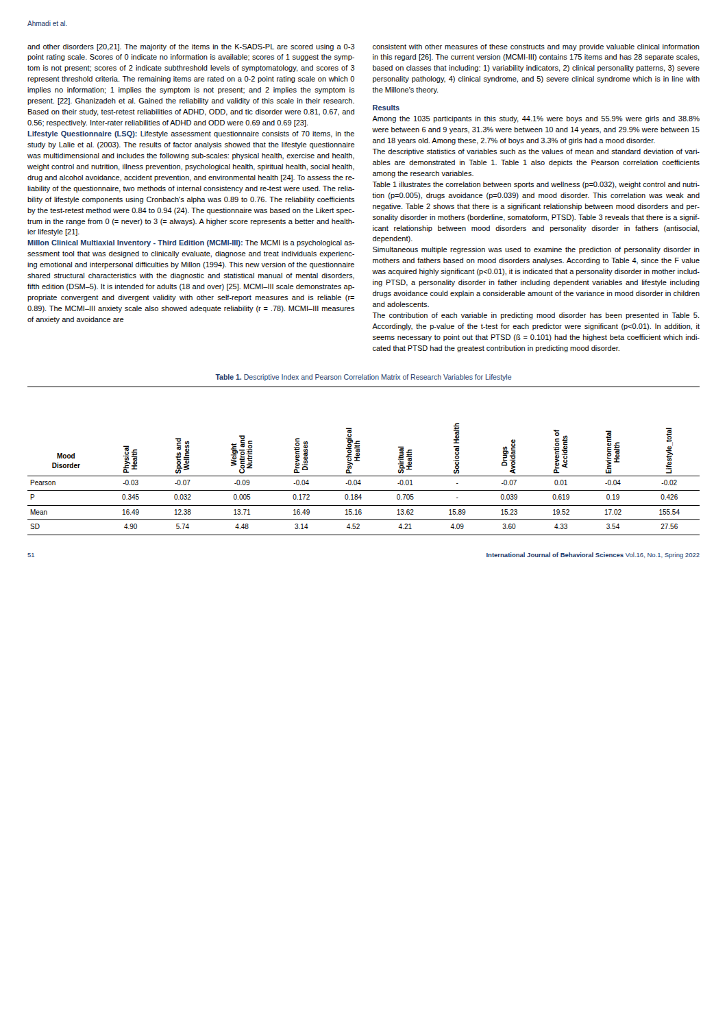Ahmadi et al.
and other disorders [20,21]. The majority of the items in the K-SADS-PL are scored using a 0-3 point rating scale. Scores of 0 indicate no information is available; scores of 1 suggest the symptom is not present; scores of 2 indicate subthreshold levels of symptomatology, and scores of 3 represent threshold criteria. The remaining items are rated on a 0-2 point rating scale on which 0 implies no information; 1 implies the symptom is not present; and 2 implies the symptom is present. [22]. Ghanizadeh et al. Gained the reliability and validity of this scale in their research. Based on their study, test-retest reliabilities of ADHD, ODD, and tic disorder were 0.81, 0.67, and 0.56; respectively. Inter-rater reliabilities of ADHD and ODD were 0.69 and 0.69 [23].
Lifestyle Questionnaire (LSQ): Lifestyle assessment questionnaire consists of 70 items, in the study by Lalie et al. (2003). The results of factor analysis showed that the lifestyle questionnaire was multidimensional and includes the following sub-scales: physical health, exercise and health, weight control and nutrition, illness prevention, psychological health, spiritual health, social health, drug and alcohol avoidance, accident prevention, and environmental health [24]. To assess the reliability of the questionnaire, two methods of internal consistency and re-test were used. The reliability of lifestyle components using Cronbach's alpha was 0.89 to 0.76. The reliability coefficients by the test-retest method were 0.84 to 0.94 (24). The questionnaire was based on the Likert spectrum in the range from 0 (= never) to 3 (= always). A higher score represents a better and healthier lifestyle [21].
Millon Clinical Multiaxial Inventory - Third Edition (MCMI-III): The MCMI is a psychological assessment tool that was designed to clinically evaluate, diagnose and treat individuals experiencing emotional and interpersonal difficulties by Millon (1994). This new version of the questionnaire shared structural characteristics with the diagnostic and statistical manual of mental disorders, fifth edition (DSM–5). It is intended for adults (18 and over) [25]. MCMI–III scale demonstrates appropriate convergent and divergent validity with other self-report measures and is reliable (r= 0.89). The MCMI–III anxiety scale also showed adequate reliability (r = .78). MCMI–III measures of anxiety and avoidance are
consistent with other measures of these constructs and may provide valuable clinical information in this regard [26]. The current version (MCMI-III) contains 175 items and has 28 separate scales, based on classes that including: 1) variability indicators, 2) clinical personality patterns, 3) severe personality pathology, 4) clinical syndrome, and 5) severe clinical syndrome which is in line with the Millone's theory.
Results Among the 1035 participants in this study, 44.1% were boys and 55.9% were girls and 38.8% were between 6 and 9 years, 31.3% were between 10 and 14 years, and 29.9% were between 15 and 18 years old. Among these, 2.7% of boys and 3.3% of girls had a mood disorder.
The descriptive statistics of variables such as the values of mean and standard deviation of variables are demonstrated in Table 1. Table 1 also depicts the Pearson correlation coefficients among the research variables.
Table 1 illustrates the correlation between sports and wellness (p=0.032), weight control and nutrition (p=0.005), drugs avoidance (p=0.039) and mood disorder. This correlation was weak and negative. Table 2 shows that there is a significant relationship between mood disorders and personality disorder in mothers (borderline, somatoform, PTSD). Table 3 reveals that there is a significant relationship between mood disorders and personality disorder in fathers (antisocial, dependent).
Simultaneous multiple regression was used to examine the prediction of personality disorder in mothers and fathers based on mood disorders analyses. According to Table 4, since the F value was acquired highly significant (p<0.01), it is indicated that a personality disorder in mother including PTSD, a personality disorder in father including dependent variables and lifestyle including drugs avoidance could explain a considerable amount of the variance in mood disorder in children and adolescents.
The contribution of each variable in predicting mood disorder has been presented in Table 5. Accordingly, the p-value of the t-test for each predictor were significant (p<0.01). In addition, it seems necessary to point out that PTSD (ß = 0.101) had the highest beta coefficient which indicated that PTSD had the greatest contribution in predicting mood disorder.
Table 1. Descriptive Index and Pearson Correlation Matrix of Research Variables for Lifestyle
| Mood Disorder | Physical Health | Sports and Wellness | Weight Control and Nutrition | Prevention Diseases | Psychological Health | Spiritual Health | Sociocal Health | Drugs Avoidance | Prevention of Accidents | Enviromental Health | Lifestyle_total |
| --- | --- | --- | --- | --- | --- | --- | --- | --- | --- | --- | --- |
| Pearson | -0.03 | -0.07 | -0.09 | -0.04 | -0.04 | -0.01 | - | -0.07 | 0.01 | -0.04 | -0.02 |
| P | 0.345 | 0.032 | 0.005 | 0.172 | 0.184 | 0.705 | - | 0.039 | 0.619 | 0.19 | 0.426 |
| Mean | 16.49 | 12.38 | 13.71 | 16.49 | 15.16 | 13.62 | 15.89 | 15.23 | 19.52 | 17.02 | 155.54 |
| SD | 4.90 | 5.74 | 4.48 | 3.14 | 4.52 | 4.21 | 4.09 | 3.60 | 4.33 | 3.54 | 27.56 |
51
International Journal of Behavioral Sciences Vol.16, No.1, Spring 2022